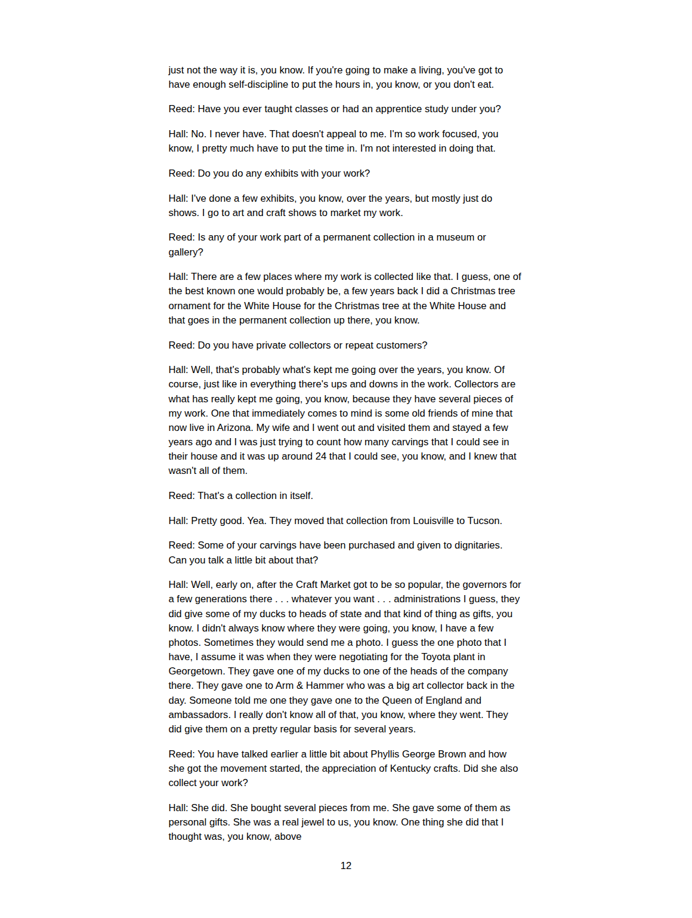just not the way it is, you know. If you're going to make a living, you've got to have enough self-discipline to put the hours in, you know, or you don't eat.
Reed: Have you ever taught classes or had an apprentice study under you?
Hall: No. I never have. That doesn't appeal to me. I'm so work focused, you know, I pretty much have to put the time in. I'm not interested in doing that.
Reed: Do you do any exhibits with your work?
Hall: I've done a few exhibits, you know, over the years, but mostly just do shows. I go to art and craft shows to market my work.
Reed: Is any of your work part of a permanent collection in a museum or gallery?
Hall: There are a few places where my work is collected like that. I guess, one of the best known one would probably be, a few years back I did a Christmas tree ornament for the White House for the Christmas tree at the White House and that goes in the permanent collection up there, you know.
Reed: Do you have private collectors or repeat customers?
Hall: Well, that's probably what's kept me going over the years, you know. Of course, just like in everything there's ups and downs in the work. Collectors are what has really kept me going, you know, because they have several pieces of my work. One that immediately comes to mind is some old friends of mine that now live in Arizona. My wife and I went out and visited them and stayed a few years ago and I was just trying to count how many carvings that I could see in their house and it was up around 24 that I could see, you know, and I knew that wasn't all of them.
Reed: That's a collection in itself.
Hall: Pretty good. Yea. They moved that collection from Louisville to Tucson.
Reed: Some of your carvings have been purchased and given to dignitaries. Can you talk a little bit about that?
Hall: Well, early on, after the Craft Market got to be so popular, the governors for a few generations there . . . whatever you want . . . administrations I guess, they did give some of my ducks to heads of state and that kind of thing as gifts, you know. I didn't always know where they were going, you know, I have a few photos. Sometimes they would send me a photo. I guess the one photo that I have, I assume it was when they were negotiating for the Toyota plant in Georgetown. They gave one of my ducks to one of the heads of the company there. They gave one to Arm & Hammer who was a big art collector back in the day. Someone told me one they gave one to the Queen of England and ambassadors. I really don't know all of that, you know, where they went. They did give them on a pretty regular basis for several years.
Reed: You have talked earlier a little bit about Phyllis George Brown and how she got the movement started, the appreciation of Kentucky crafts. Did she also collect your work?
Hall: She did. She bought several pieces from me. She gave some of them as personal gifts. She was a real jewel to us, you know. One thing she did that I thought was, you know, above
12